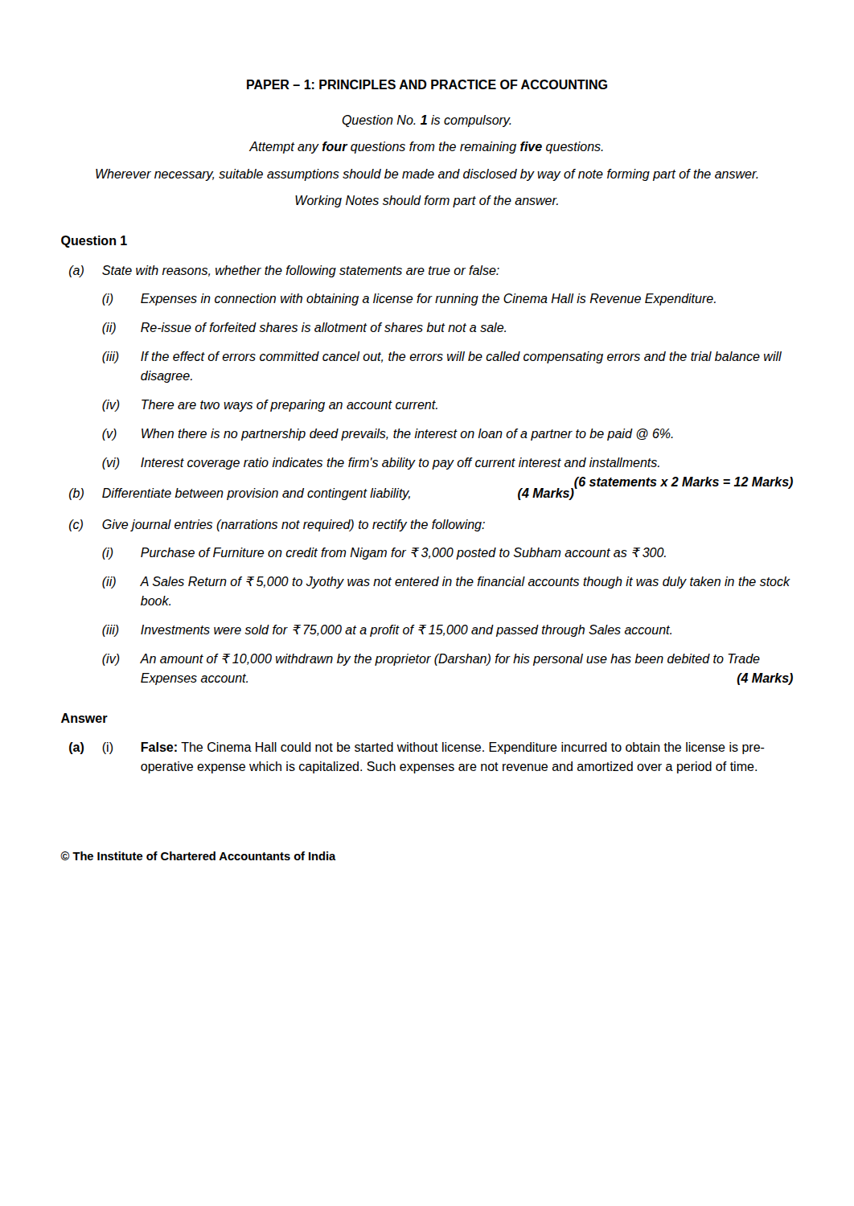PAPER – 1: PRINCIPLES AND PRACTICE OF ACCOUNTING
Question No. 1 is compulsory.
Attempt any four questions from the remaining five questions.
Wherever necessary, suitable assumptions should be made and disclosed by way of note forming part of the answer.
Working Notes should form part of the answer.
Question 1
(a) State with reasons, whether the following statements are true or false:
(i) Expenses in connection with obtaining a license for running the Cinema Hall is Revenue Expenditure.
(ii) Re-issue of forfeited shares is allotment of shares but not a sale.
(iii) If the effect of errors committed cancel out, the errors will be called compensating errors and the trial balance will disagree.
(iv) There are two ways of preparing an account current.
(v) When there is no partnership deed prevails, the interest on loan of a partner to be paid @ 6%.
(vi) Interest coverage ratio indicates the firm's ability to pay off current interest and installments. (6 statements x 2 Marks = 12 Marks)
(b) Differentiate between provision and contingent liability, (4 Marks)
(c) Give journal entries (narrations not required) to rectify the following:
(i) Purchase of Furniture on credit from Nigam for ₹ 3,000 posted to Subham account as ₹ 300.
(ii) A Sales Return of ₹ 5,000 to Jyothy was not entered in the financial accounts though it was duly taken in the stock book.
(iii) Investments were sold for ₹ 75,000 at a profit of ₹ 15,000 and passed through Sales account.
(iv) An amount of ₹ 10,000 withdrawn by the proprietor (Darshan) for his personal use has been debited to Trade Expenses account. (4 Marks)
Answer
(a)
(i) False: The Cinema Hall could not be started without license. Expenditure incurred to obtain the license is pre-operative expense which is capitalized. Such expenses are not revenue and amortized over a period of time.
© The Institute of Chartered Accountants of India